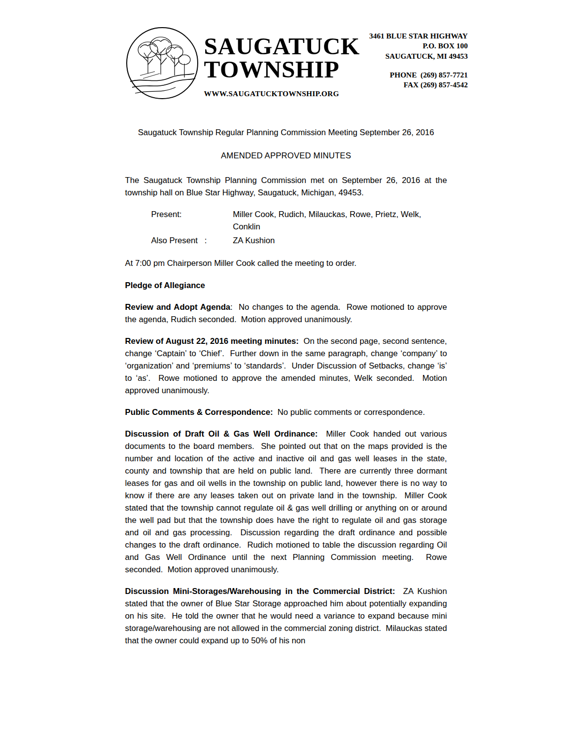SAUGATUCK
TOWNSHIP
WWW.SAUGATUCKTOWNSHIP.ORG
3461 BLUE STAR HIGHWAY
P.O. BOX 100
SAUGATUCK, MI 49453
PHONE (269) 857-7721
FAX (269) 857-4542
Saugatuck Township Regular Planning Commission Meeting September 26, 2016
AMENDED APPROVED MINUTES
The Saugatuck Township Planning Commission met on September 26, 2016 at the township hall on Blue Star Highway, Saugatuck, Michigan, 49453.
| Present: | Miller Cook, Rudich, Milauckas, Rowe, Prietz, Welk, Conklin |
| Also Present : | ZA Kushion |
At 7:00 pm Chairperson Miller Cook called the meeting to order.
Pledge of Allegiance
Review and Adopt Agenda: No changes to the agenda. Rowe motioned to approve the agenda, Rudich seconded. Motion approved unanimously.
Review of August 22, 2016 meeting minutes: On the second page, second sentence, change ‘Captain’ to ‘Chief’. Further down in the same paragraph, change ‘company’ to ‘organization’ and ‘premiums’ to ‘standards’. Under Discussion of Setbacks, change ‘is’ to ‘as’. Rowe motioned to approve the amended minutes, Welk seconded. Motion approved unanimously.
Public Comments & Correspondence: No public comments or correspondence.
Discussion of Draft Oil & Gas Well Ordinance: Miller Cook handed out various documents to the board members. She pointed out that on the maps provided is the number and location of the active and inactive oil and gas well leases in the state, county and township that are held on public land. There are currently three dormant leases for gas and oil wells in the township on public land, however there is no way to know if there are any leases taken out on private land in the township. Miller Cook stated that the township cannot regulate oil & gas well drilling or anything on or around the well pad but that the township does have the right to regulate oil and gas storage and oil and gas processing. Discussion regarding the draft ordinance and possible changes to the draft ordinance. Rudich motioned to table the discussion regarding Oil and Gas Well Ordinance until the next Planning Commission meeting. Rowe seconded. Motion approved unanimously.
Discussion Mini-Storages/Warehousing in the Commercial District: ZA Kushion stated that the owner of Blue Star Storage approached him about potentially expanding on his site. He told the owner that he would need a variance to expand because mini storage/warehousing are not allowed in the commercial zoning district. Milauckas stated that the owner could expand up to 50% of his non